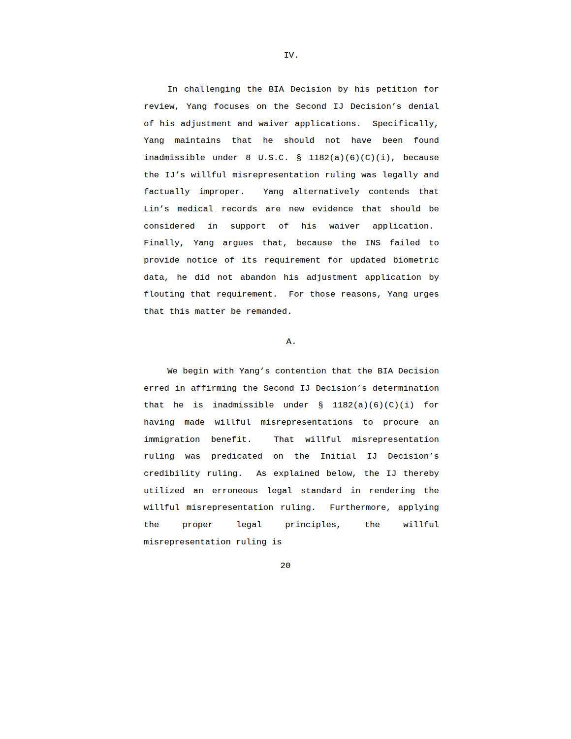IV.
In challenging the BIA Decision by his petition for review, Yang focuses on the Second IJ Decision’s denial of his adjustment and waiver applications. Specifically, Yang maintains that he should not have been found inadmissible under 8 U.S.C. § 1182(a)(6)(C)(i), because the IJ’s willful misrepresentation ruling was legally and factually improper. Yang alternatively contends that Lin’s medical records are new evidence that should be considered in support of his waiver application. Finally, Yang argues that, because the INS failed to provide notice of its requirement for updated biometric data, he did not abandon his adjustment application by flouting that requirement. For those reasons, Yang urges that this matter be remanded.
A.
We begin with Yang’s contention that the BIA Decision erred in affirming the Second IJ Decision’s determination that he is inadmissible under § 1182(a)(6)(C)(i) for having made willful misrepresentations to procure an immigration benefit. That willful misrepresentation ruling was predicated on the Initial IJ Decision’s credibility ruling. As explained below, the IJ thereby utilized an erroneous legal standard in rendering the willful misrepresentation ruling. Furthermore, applying the proper legal principles, the willful misrepresentation ruling is
20